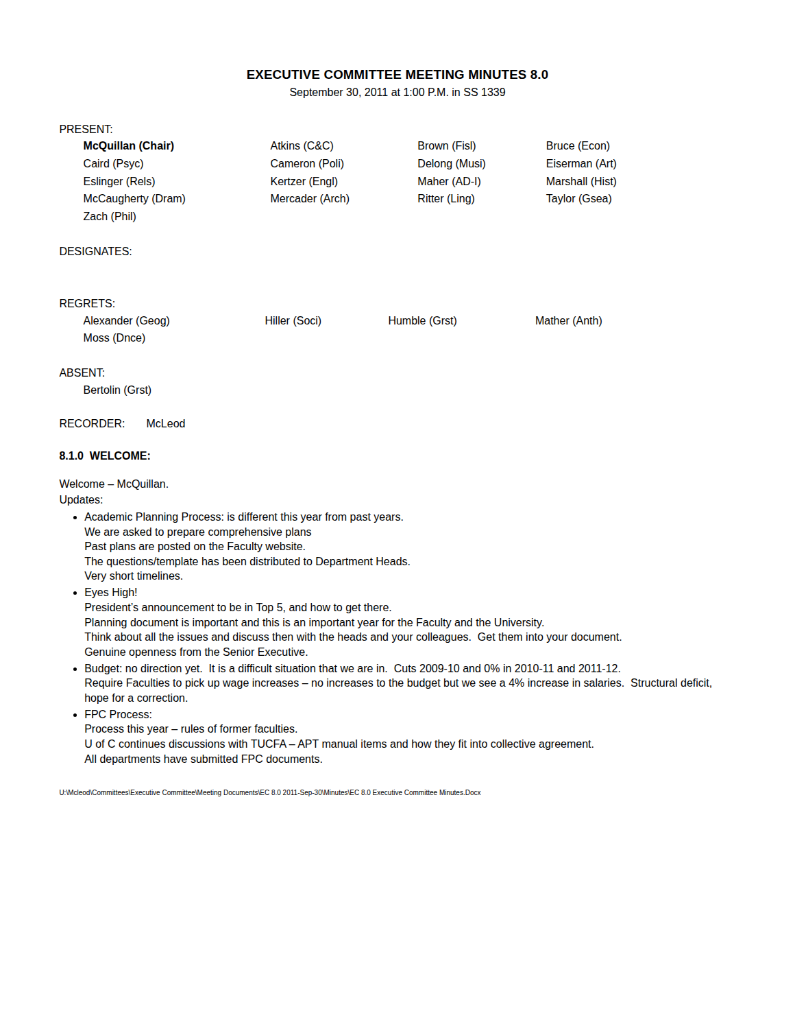EXECUTIVE COMMITTEE MEETING MINUTES 8.0
September 30, 2011 at 1:00 P.M. in SS 1339
PRESENT:
| McQuillan (Chair) | Atkins (C&C) | Brown (Fisl) | Bruce (Econ) |
| Caird (Psyc) | Cameron (Poli) | Delong (Musi) | Eiserman (Art) |
| Eslinger (Rels) | Kertzer (Engl) | Maher (AD-I) | Marshall (Hist) |
| McCaugherty (Dram) | Mercader (Arch) | Ritter (Ling) | Taylor (Gsea) |
| Zach (Phil) | | | |
DESIGNATES:
REGRETS:
| Alexander (Geog) | Hiller (Soci) | Humble (Grst) | Mather (Anth) |
| Moss (Dnce) | | | |
ABSENT:
Bertolin (Grst)
RECORDER: McLeod
8.1.0 WELCOME:
Welcome – McQuillan.
Updates:
Academic Planning Process: is different this year from past years.
We are asked to prepare comprehensive plans
Past plans are posted on the Faculty website.
The questions/template has been distributed to Department Heads.
Very short timelines.
Eyes High!
President’s announcement to be in Top 5, and how to get there.
Planning document is important and this is an important year for the Faculty and the University.
Think about all the issues and discuss then with the heads and your colleagues. Get them into your document.
Genuine openness from the Senior Executive.
Budget: no direction yet. It is a difficult situation that we are in. Cuts 2009-10 and 0% in 2010-11 and 2011-12.
Require Faculties to pick up wage increases – no increases to the budget but we see a 4% increase in salaries. Structural deficit, hope for a correction.
FPC Process:
Process this year – rules of former faculties.
U of C continues discussions with TUCFA – APT manual items and how they fit into collective agreement.
All departments have submitted FPC documents.
U:\Mcleod\Committees\Executive Committee\Meeting Documents\EC 8.0 2011-Sep-30\Minutes\EC 8.0 Executive Committee Minutes.Docx